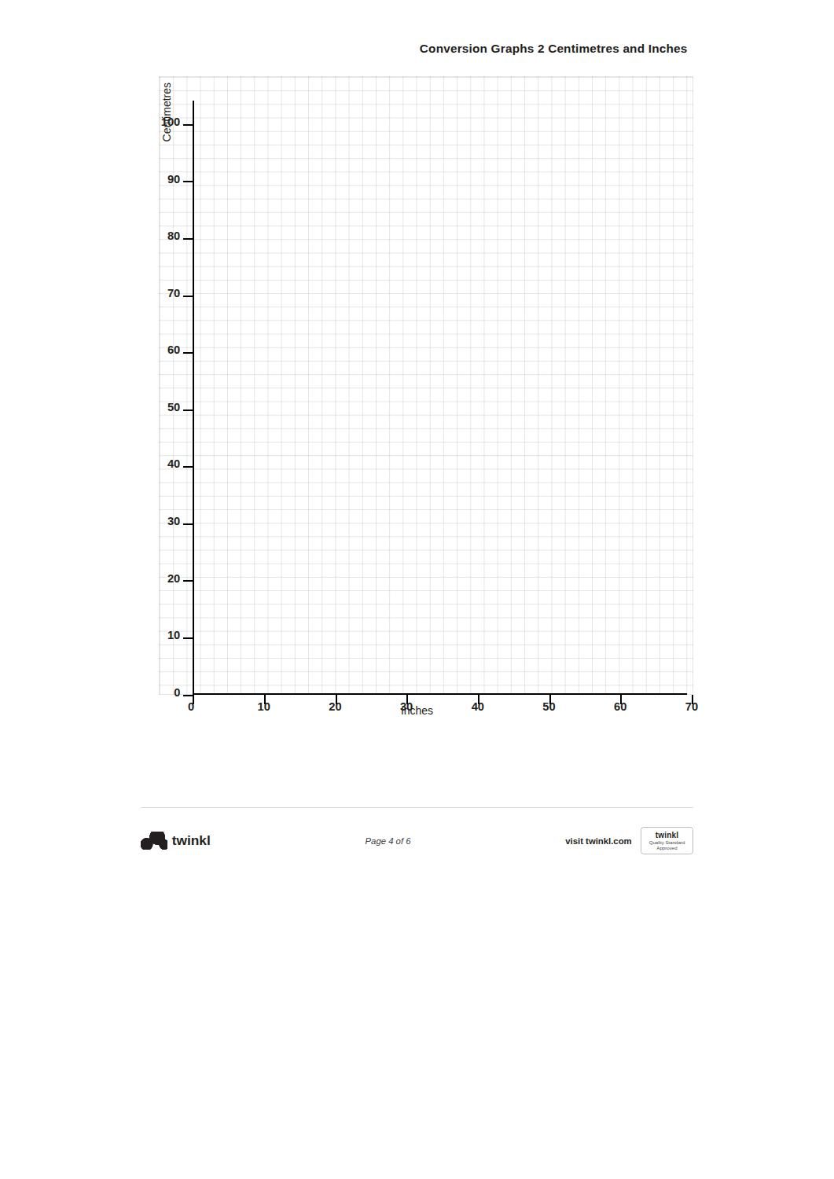Conversion Graphs 2 Centimetres and Inches
Centimetres
Inches
0
10
20
30
40
50
60
70
80
90
100
0
10
20
30
40
50
60
70
twinkl
Page 4 of 6
visit twinkl.com twinkl Quality Standard
Approved